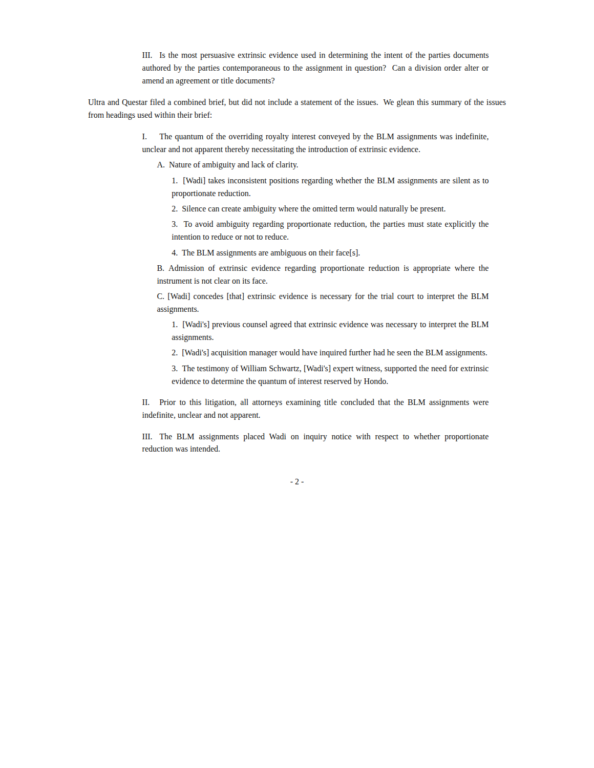III. Is the most persuasive extrinsic evidence used in determining the intent of the parties documents authored by the parties contemporaneous to the assignment in question? Can a division order alter or amend an agreement or title documents?
Ultra and Questar filed a combined brief, but did not include a statement of the issues. We glean this summary of the issues from headings used within their brief:
I. The quantum of the overriding royalty interest conveyed by the BLM assignments was indefinite, unclear and not apparent thereby necessitating the introduction of extrinsic evidence.
A. Nature of ambiguity and lack of clarity.
1. [Wadi] takes inconsistent positions regarding whether the BLM assignments are silent as to proportionate reduction.
2. Silence can create ambiguity where the omitted term would naturally be present.
3. To avoid ambiguity regarding proportionate reduction, the parties must state explicitly the intention to reduce or not to reduce.
4. The BLM assignments are ambiguous on their face[s].
B. Admission of extrinsic evidence regarding proportionate reduction is appropriate where the instrument is not clear on its face.
C. [Wadi] concedes [that] extrinsic evidence is necessary for the trial court to interpret the BLM assignments.
1. [Wadi's] previous counsel agreed that extrinsic evidence was necessary to interpret the BLM assignments.
2. [Wadi's] acquisition manager would have inquired further had he seen the BLM assignments.
3. The testimony of William Schwartz, [Wadi's] expert witness, supported the need for extrinsic evidence to determine the quantum of interest reserved by Hondo.
II. Prior to this litigation, all attorneys examining title concluded that the BLM assignments were indefinite, unclear and not apparent.
III. The BLM assignments placed Wadi on inquiry notice with respect to whether proportionate reduction was intended.
- 2 -